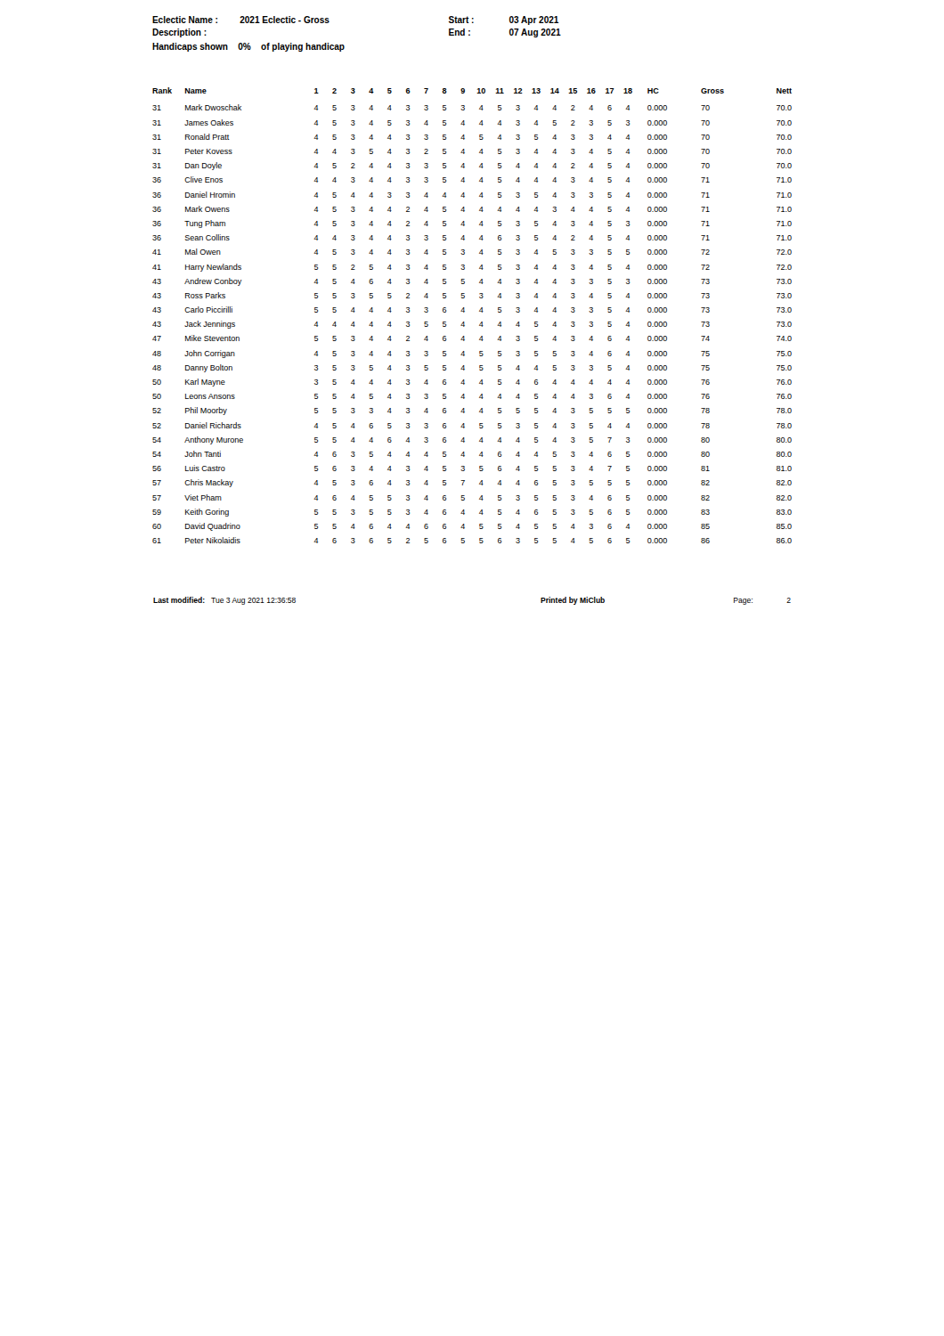| Eclectic Name : | 2021 Eclectic - Gross | Start : | 03 Apr 2021 |
| Description : | | End : | 07 Aug 2021 |
| Handicaps shown 0% of playing handicap |
| Rank | Name | 1 | 2 | 3 | 4 | 5 | 6 | 7 | 8 | 9 | 10 | 11 | 12 | 13 | 14 | 15 | 16 | 17 | 18 | HC | Gross | Nett |
| --- | --- | --- | --- | --- | --- | --- | --- | --- | --- | --- | --- | --- | --- | --- | --- | --- | --- | --- | --- | --- | --- | --- |
| 31 | Mark Dwoschak | 4 | 5 | 3 | 4 | 4 | 3 | 3 | 5 | 3 | 4 | 5 | 3 | 4 | 4 | 2 | 4 | 6 | 4 | 0.000 | 70 | 70.0 |
| 31 | James Oakes | 4 | 5 | 3 | 4 | 5 | 3 | 4 | 5 | 4 | 4 | 4 | 3 | 4 | 5 | 2 | 3 | 5 | 3 | 0.000 | 70 | 70.0 |
| 31 | Ronald Pratt | 4 | 5 | 3 | 4 | 4 | 3 | 3 | 5 | 4 | 5 | 4 | 3 | 5 | 4 | 3 | 3 | 4 | 4 | 0.000 | 70 | 70.0 |
| 31 | Peter Kovess | 4 | 4 | 3 | 5 | 4 | 3 | 2 | 5 | 4 | 4 | 5 | 3 | 4 | 4 | 3 | 4 | 5 | 4 | 0.000 | 70 | 70.0 |
| 31 | Dan Doyle | 4 | 5 | 2 | 4 | 4 | 3 | 3 | 5 | 4 | 4 | 5 | 4 | 4 | 4 | 2 | 4 | 5 | 4 | 0.000 | 70 | 70.0 |
| 36 | Clive Enos | 4 | 4 | 3 | 4 | 4 | 3 | 3 | 5 | 4 | 4 | 5 | 4 | 4 | 4 | 3 | 4 | 5 | 4 | 0.000 | 71 | 71.0 |
| 36 | Daniel Hromin | 4 | 5 | 4 | 4 | 3 | 3 | 4 | 4 | 4 | 4 | 5 | 3 | 5 | 4 | 3 | 3 | 5 | 4 | 0.000 | 71 | 71.0 |
| 36 | Mark Owens | 4 | 5 | 3 | 4 | 4 | 2 | 4 | 5 | 4 | 4 | 4 | 4 | 4 | 3 | 4 | 4 | 5 | 4 | 0.000 | 71 | 71.0 |
| 36 | Tung Pham | 4 | 5 | 3 | 4 | 4 | 2 | 4 | 5 | 4 | 4 | 5 | 3 | 5 | 4 | 3 | 4 | 5 | 3 | 0.000 | 71 | 71.0 |
| 36 | Sean Collins | 4 | 4 | 3 | 4 | 4 | 3 | 3 | 5 | 4 | 4 | 6 | 3 | 5 | 4 | 2 | 4 | 5 | 4 | 0.000 | 71 | 71.0 |
| 41 | Mal Owen | 4 | 5 | 3 | 4 | 4 | 3 | 4 | 5 | 3 | 4 | 5 | 3 | 4 | 5 | 3 | 3 | 5 | 5 | 0.000 | 72 | 72.0 |
| 41 | Harry Newlands | 5 | 5 | 2 | 5 | 4 | 3 | 4 | 5 | 3 | 4 | 5 | 3 | 4 | 4 | 3 | 4 | 5 | 4 | 0.000 | 72 | 72.0 |
| 43 | Andrew Conboy | 4 | 5 | 4 | 6 | 4 | 3 | 4 | 5 | 5 | 4 | 4 | 3 | 4 | 4 | 3 | 3 | 5 | 3 | 0.000 | 73 | 73.0 |
| 43 | Ross Parks | 5 | 5 | 3 | 5 | 5 | 2 | 4 | 5 | 5 | 3 | 4 | 3 | 4 | 4 | 3 | 4 | 5 | 4 | 0.000 | 73 | 73.0 |
| 43 | Carlo Piccirilli | 5 | 5 | 4 | 4 | 4 | 3 | 3 | 6 | 4 | 4 | 5 | 3 | 4 | 4 | 3 | 3 | 5 | 4 | 0.000 | 73 | 73.0 |
| 43 | Jack Jennings | 4 | 4 | 4 | 4 | 4 | 3 | 5 | 5 | 4 | 4 | 4 | 4 | 5 | 4 | 3 | 3 | 5 | 4 | 0.000 | 73 | 73.0 |
| 47 | Mike Steventon | 5 | 5 | 3 | 4 | 4 | 2 | 4 | 6 | 4 | 4 | 4 | 3 | 5 | 4 | 3 | 4 | 6 | 4 | 0.000 | 74 | 74.0 |
| 48 | John Corrigan | 4 | 5 | 3 | 4 | 4 | 3 | 3 | 5 | 4 | 5 | 5 | 3 | 5 | 5 | 3 | 4 | 6 | 4 | 0.000 | 75 | 75.0 |
| 48 | Danny Bolton | 3 | 5 | 3 | 5 | 4 | 3 | 5 | 5 | 4 | 5 | 5 | 4 | 4 | 5 | 3 | 3 | 5 | 4 | 0.000 | 75 | 75.0 |
| 50 | Karl Mayne | 3 | 5 | 4 | 4 | 4 | 3 | 4 | 6 | 4 | 4 | 5 | 4 | 6 | 4 | 4 | 4 | 4 | 4 | 0.000 | 76 | 76.0 |
| 50 | Leons Ansons | 5 | 5 | 4 | 5 | 4 | 3 | 3 | 5 | 4 | 4 | 4 | 4 | 5 | 4 | 4 | 3 | 6 | 4 | 0.000 | 76 | 76.0 |
| 52 | Phil Moorby | 5 | 5 | 3 | 3 | 4 | 3 | 4 | 6 | 4 | 4 | 5 | 5 | 5 | 4 | 3 | 5 | 5 | 5 | 0.000 | 78 | 78.0 |
| 52 | Daniel Richards | 4 | 5 | 4 | 6 | 5 | 3 | 3 | 6 | 4 | 5 | 5 | 3 | 5 | 4 | 3 | 5 | 4 | 4 | 0.000 | 78 | 78.0 |
| 54 | Anthony Murone | 5 | 5 | 4 | 4 | 6 | 4 | 3 | 6 | 4 | 4 | 4 | 4 | 5 | 4 | 3 | 5 | 7 | 3 | 0.000 | 80 | 80.0 |
| 54 | John Tanti | 4 | 6 | 3 | 5 | 4 | 4 | 4 | 5 | 4 | 4 | 6 | 4 | 4 | 5 | 3 | 4 | 6 | 5 | 0.000 | 80 | 80.0 |
| 56 | Luis Castro | 5 | 6 | 3 | 4 | 4 | 3 | 4 | 5 | 3 | 5 | 6 | 4 | 5 | 5 | 3 | 4 | 7 | 5 | 0.000 | 81 | 81.0 |
| 57 | Chris Mackay | 4 | 5 | 3 | 6 | 4 | 3 | 4 | 5 | 7 | 4 | 4 | 4 | 6 | 5 | 3 | 5 | 5 | 5 | 0.000 | 82 | 82.0 |
| 57 | Viet Pham | 4 | 6 | 4 | 5 | 5 | 3 | 4 | 6 | 5 | 4 | 5 | 3 | 5 | 5 | 3 | 4 | 6 | 5 | 0.000 | 82 | 82.0 |
| 59 | Keith Goring | 5 | 5 | 3 | 5 | 5 | 3 | 4 | 6 | 4 | 4 | 5 | 4 | 6 | 5 | 3 | 5 | 6 | 5 | 0.000 | 83 | 83.0 |
| 60 | David Quadrino | 5 | 5 | 4 | 6 | 4 | 4 | 6 | 6 | 4 | 5 | 5 | 4 | 5 | 5 | 4 | 3 | 6 | 4 | 0.000 | 85 | 85.0 |
| 61 | Peter Nikolaidis | 4 | 6 | 3 | 6 | 5 | 2 | 5 | 6 | 5 | 5 | 6 | 3 | 5 | 5 | 4 | 5 | 6 | 5 | 0.000 | 86 | 86.0 |
| Last modified: Tue 3 Aug 2021 12:36:58 | Printed by MiClub | Page: 2 |